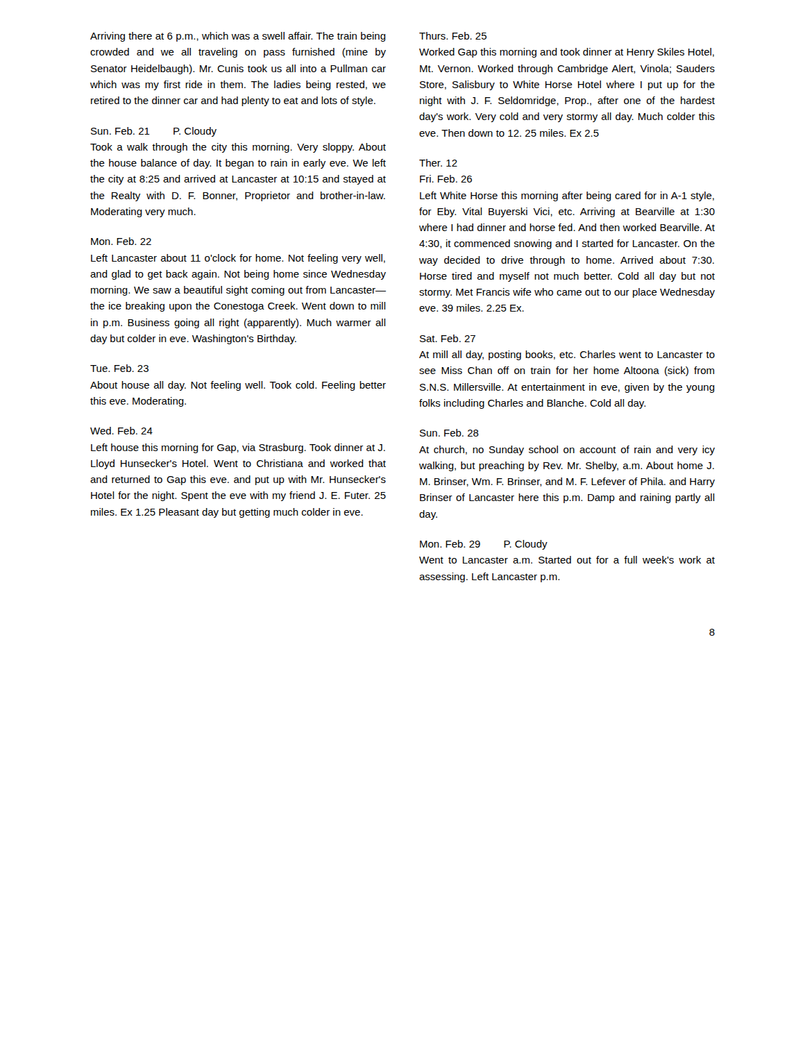Arriving there at 6 p.m., which was a swell affair. The train being crowded and we all traveling on pass furnished (mine by Senator Heidelbaugh). Mr. Cunis took us all into a Pullman car which was my first ride in them. The ladies being rested, we retired to the dinner car and had plenty to eat and lots of style.
Sun. Feb. 21 P. Cloudy
Took a walk through the city this morning. Very sloppy. About the house balance of day. It began to rain in early eve. We left the city at 8:25 and arrived at Lancaster at 10:15 and stayed at the Realty with D. F. Bonner, Proprietor and brother-in-law. Moderating very much.
Mon. Feb. 22
Left Lancaster about 11 o'clock for home. Not feeling very well, and glad to get back again. Not being home since Wednesday morning. We saw a beautiful sight coming out from Lancaster—the ice breaking upon the Conestoga Creek. Went down to mill in p.m. Business going all right (apparently). Much warmer all day but colder in eve. Washington's Birthday.
Tue. Feb. 23
About house all day. Not feeling well. Took cold. Feeling better this eve. Moderating.
Wed. Feb. 24
Left house this morning for Gap, via Strasburg. Took dinner at J. Lloyd Hunsecker's Hotel. Went to Christiana and worked that and returned to Gap this eve. and put up with Mr. Hunsecker's Hotel for the night. Spent the eve with my friend J. E. Futer. 25 miles. Ex 1.25 Pleasant day but getting much colder in eve.
Thurs. Feb. 25
Worked Gap this morning and took dinner at Henry Skiles Hotel, Mt. Vernon. Worked through Cambridge Alert, Vinola; Sauders Store, Salisbury to White Horse Hotel where I put up for the night with J. F. Seldomridge, Prop., after one of the hardest day's work. Very cold and very stormy all day. Much colder this eve. Then down to 12. 25 miles. Ex 2.5
Ther. 12
Fri. Feb. 26
Left White Horse this morning after being cared for in A-1 style, for Eby. Vital Buyerski Vici, etc. Arriving at Bearville at 1:30 where I had dinner and horse fed. And then worked Bearville. At 4:30, it commenced snowing and I started for Lancaster. On the way decided to drive through to home. Arrived about 7:30. Horse tired and myself not much better. Cold all day but not stormy. Met Francis wife who came out to our place Wednesday eve. 39 miles. 2.25 Ex.
Sat. Feb. 27
At mill all day, posting books, etc. Charles went to Lancaster to see Miss Chan off on train for her home Altoona (sick) from S.N.S. Millersville. At entertainment in eve, given by the young folks including Charles and Blanche. Cold all day.
Sun. Feb. 28
At church, no Sunday school on account of rain and very icy walking, but preaching by Rev. Mr. Shelby, a.m. About home J. M. Brinser, Wm. F. Brinser, and M. F. Lefever of Phila. and Harry Brinser of Lancaster here this p.m. Damp and raining partly all day.
Mon. Feb. 29 P. Cloudy
Went to Lancaster a.m. Started out for a full week's work at assessing. Left Lancaster p.m.
8